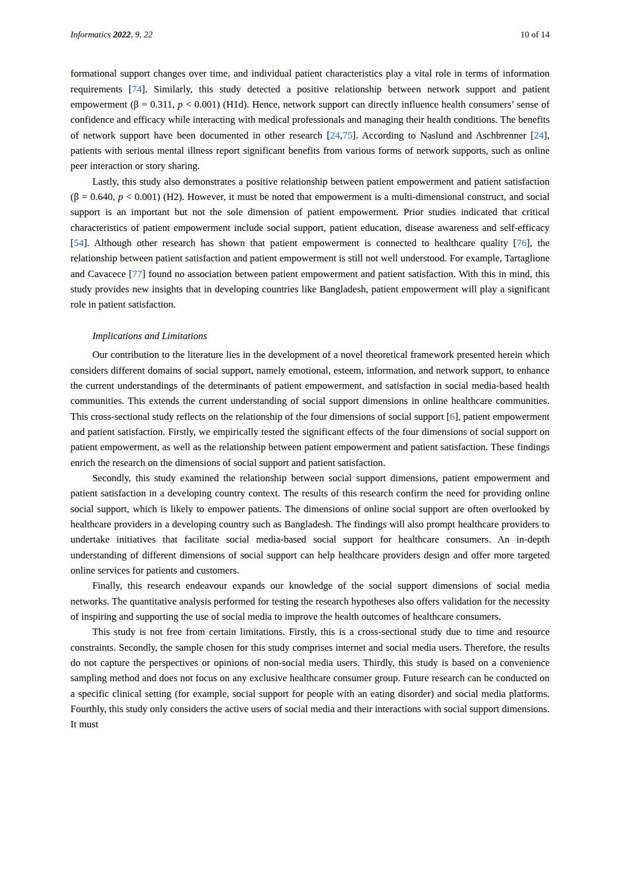Informatics 2022, 9, 22 10 of 14
formational support changes over time, and individual patient characteristics play a vital role in terms of information requirements [74]. Similarly, this study detected a positive relationship between network support and patient empowerment (β = 0.311, p < 0.001) (H1d). Hence, network support can directly influence health consumers’ sense of confidence and efficacy while interacting with medical professionals and managing their health conditions. The benefits of network support have been documented in other research [24,75]. According to Naslund and Aschbrenner [24], patients with serious mental illness report significant benefits from various forms of network supports, such as online peer interaction or story sharing.
Lastly, this study also demonstrates a positive relationship between patient empowerment and patient satisfaction (β = 0.640, p < 0.001) (H2). However, it must be noted that empowerment is a multi-dimensional construct, and social support is an important but not the sole dimension of patient empowerment. Prior studies indicated that critical characteristics of patient empowerment include social support, patient education, disease awareness and self-efficacy [54]. Although other research has shown that patient empowerment is connected to healthcare quality [76], the relationship between patient satisfaction and patient empowerment is still not well understood. For example, Tartaglione and Cavacece [77] found no association between patient empowerment and patient satisfaction. With this in mind, this study provides new insights that in developing countries like Bangladesh, patient empowerment will play a significant role in patient satisfaction.
Implications and Limitations
Our contribution to the literature lies in the development of a novel theoretical framework presented herein which considers different domains of social support, namely emotional, esteem, information, and network support, to enhance the current understandings of the determinants of patient empowerment, and satisfaction in social media-based health communities. This extends the current understanding of social support dimensions in online healthcare communities. This cross-sectional study reflects on the relationship of the four dimensions of social support [6], patient empowerment and patient satisfaction. Firstly, we empirically tested the significant effects of the four dimensions of social support on patient empowerment, as well as the relationship between patient empowerment and patient satisfaction. These findings enrich the research on the dimensions of social support and patient satisfaction.
Secondly, this study examined the relationship between social support dimensions, patient empowerment and patient satisfaction in a developing country context. The results of this research confirm the need for providing online social support, which is likely to empower patients. The dimensions of online social support are often overlooked by healthcare providers in a developing country such as Bangladesh. The findings will also prompt healthcare providers to undertake initiatives that facilitate social media-based social support for healthcare consumers. An in-depth understanding of different dimensions of social support can help healthcare providers design and offer more targeted online services for patients and customers.
Finally, this research endeavour expands our knowledge of the social support dimensions of social media networks. The quantitative analysis performed for testing the research hypotheses also offers validation for the necessity of inspiring and supporting the use of social media to improve the health outcomes of healthcare consumers.
This study is not free from certain limitations. Firstly, this is a cross-sectional study due to time and resource constraints. Secondly, the sample chosen for this study comprises internet and social media users. Therefore, the results do not capture the perspectives or opinions of non-social media users. Thirdly, this study is based on a convenience sampling method and does not focus on any exclusive healthcare consumer group. Future research can be conducted on a specific clinical setting (for example, social support for people with an eating disorder) and social media platforms. Fourthly, this study only considers the active users of social media and their interactions with social support dimensions. It must